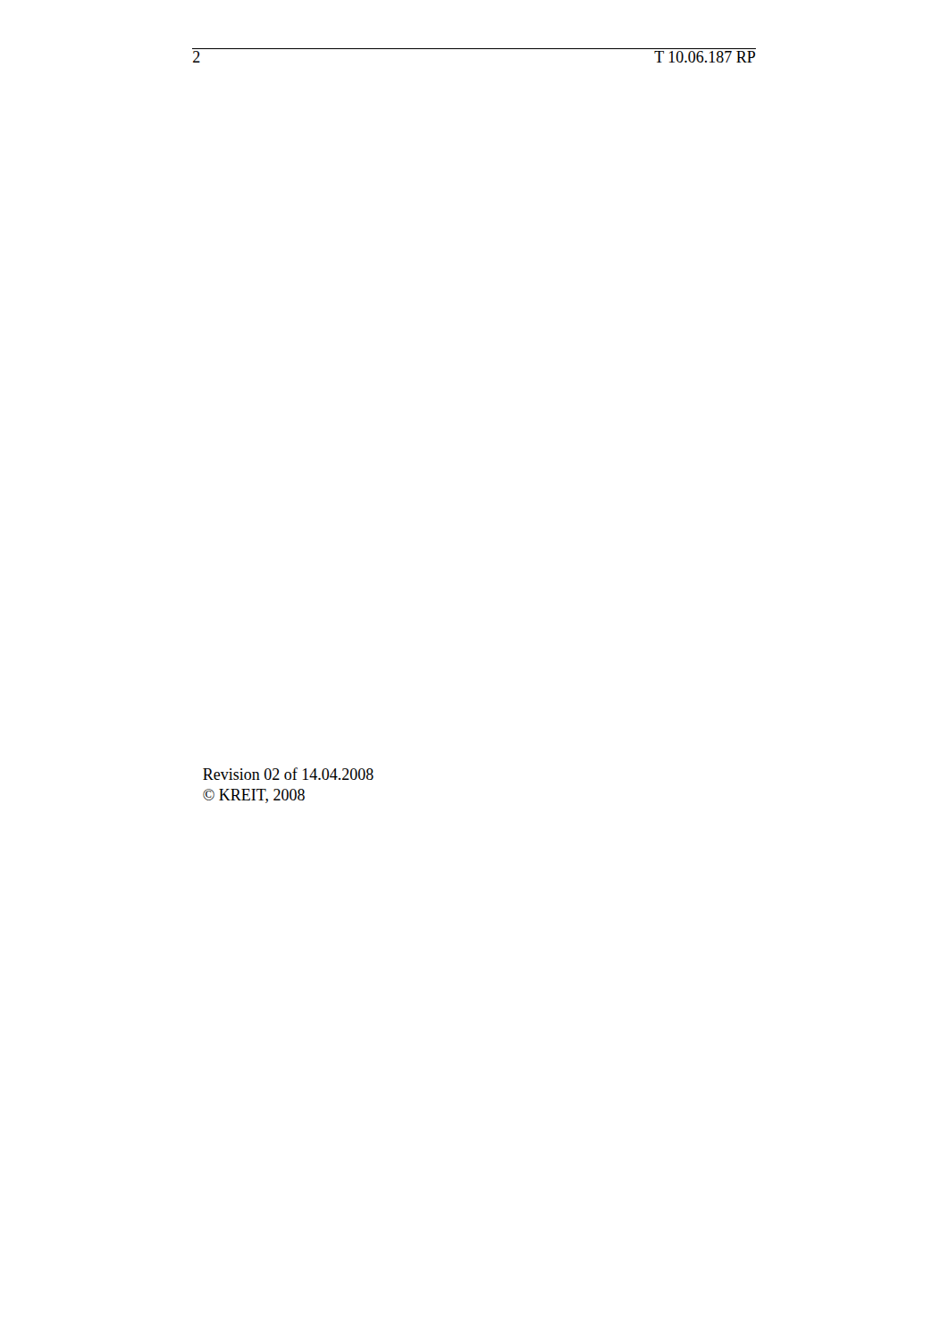2 T 10.06.187 RP
Revision 02 of 14.04.2008
© KREIT, 2008